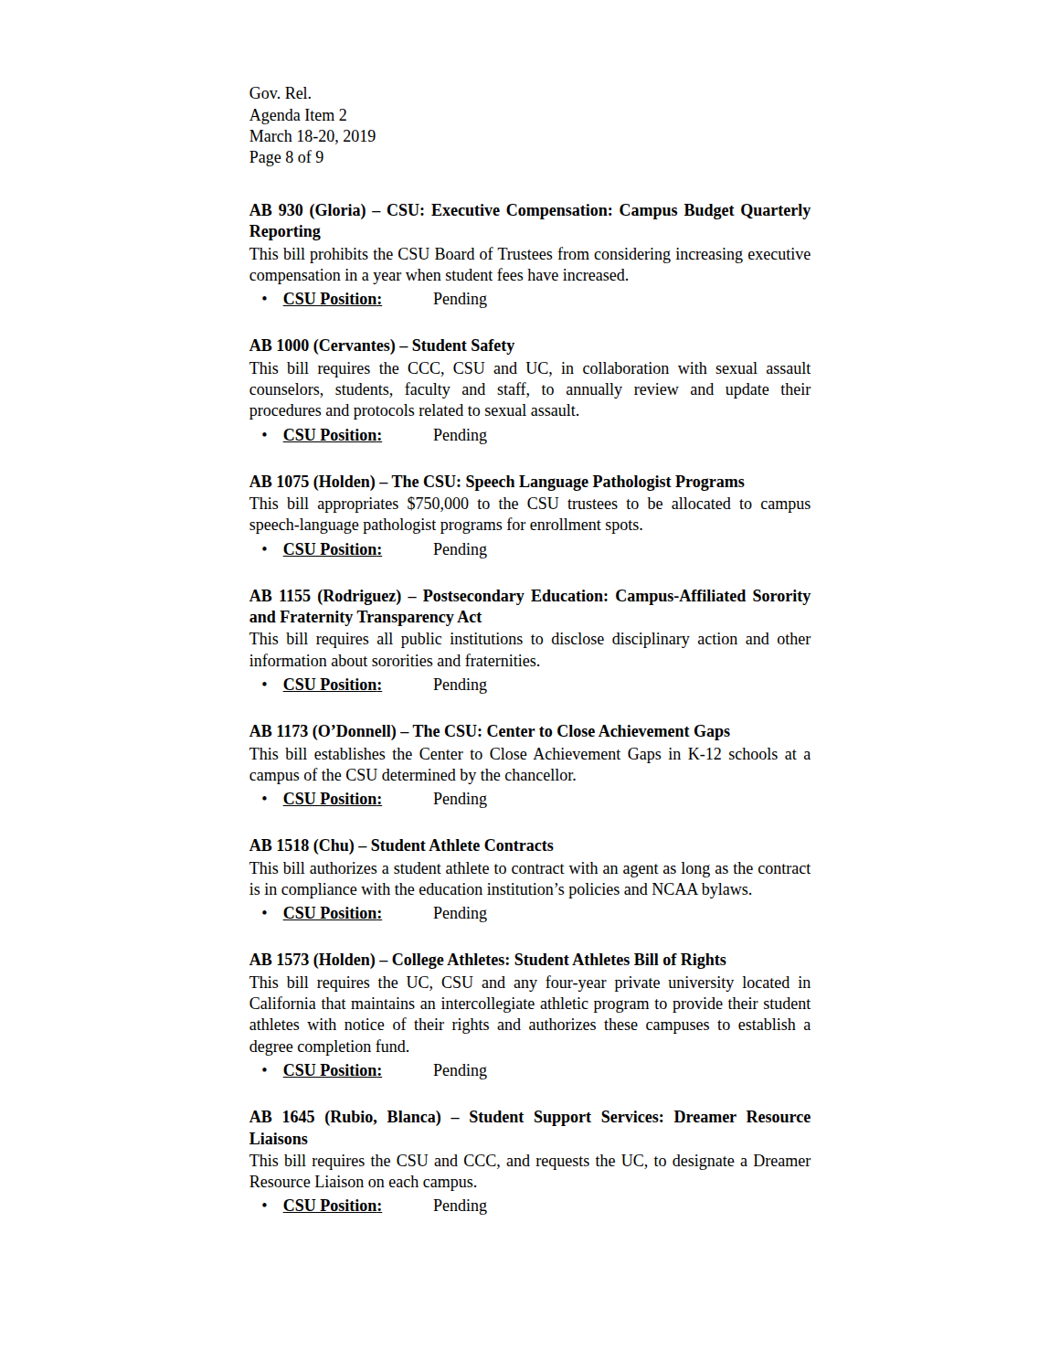Gov. Rel.
Agenda Item 2
March 18-20, 2019
Page 8 of 9
AB 930 (Gloria) – CSU: Executive Compensation: Campus Budget Quarterly Reporting
This bill prohibits the CSU Board of Trustees from considering increasing executive compensation in a year when student fees have increased.
CSU Position: Pending
AB 1000 (Cervantes) – Student Safety
This bill requires the CCC, CSU and UC, in collaboration with sexual assault counselors, students, faculty and staff, to annually review and update their procedures and protocols related to sexual assault.
CSU Position: Pending
AB 1075 (Holden) – The CSU: Speech Language Pathologist Programs
This bill appropriates $750,000 to the CSU trustees to be allocated to campus speech-language pathologist programs for enrollment spots.
CSU Position: Pending
AB 1155 (Rodriguez) – Postsecondary Education: Campus-Affiliated Sorority and Fraternity Transparency Act
This bill requires all public institutions to disclose disciplinary action and other information about sororities and fraternities.
CSU Position: Pending
AB 1173 (O’Donnell) – The CSU: Center to Close Achievement Gaps
This bill establishes the Center to Close Achievement Gaps in K-12 schools at a campus of the CSU determined by the chancellor.
CSU Position: Pending
AB 1518 (Chu) – Student Athlete Contracts
This bill authorizes a student athlete to contract with an agent as long as the contract is in compliance with the education institution’s policies and NCAA bylaws.
CSU Position: Pending
AB 1573 (Holden) – College Athletes: Student Athletes Bill of Rights
This bill requires the UC, CSU and any four-year private university located in California that maintains an intercollegiate athletic program to provide their student athletes with notice of their rights and authorizes these campuses to establish a degree completion fund.
CSU Position: Pending
AB 1645 (Rubio, Blanca) – Student Support Services: Dreamer Resource Liaisons
This bill requires the CSU and CCC, and requests the UC, to designate a Dreamer Resource Liaison on each campus.
CSU Position: Pending